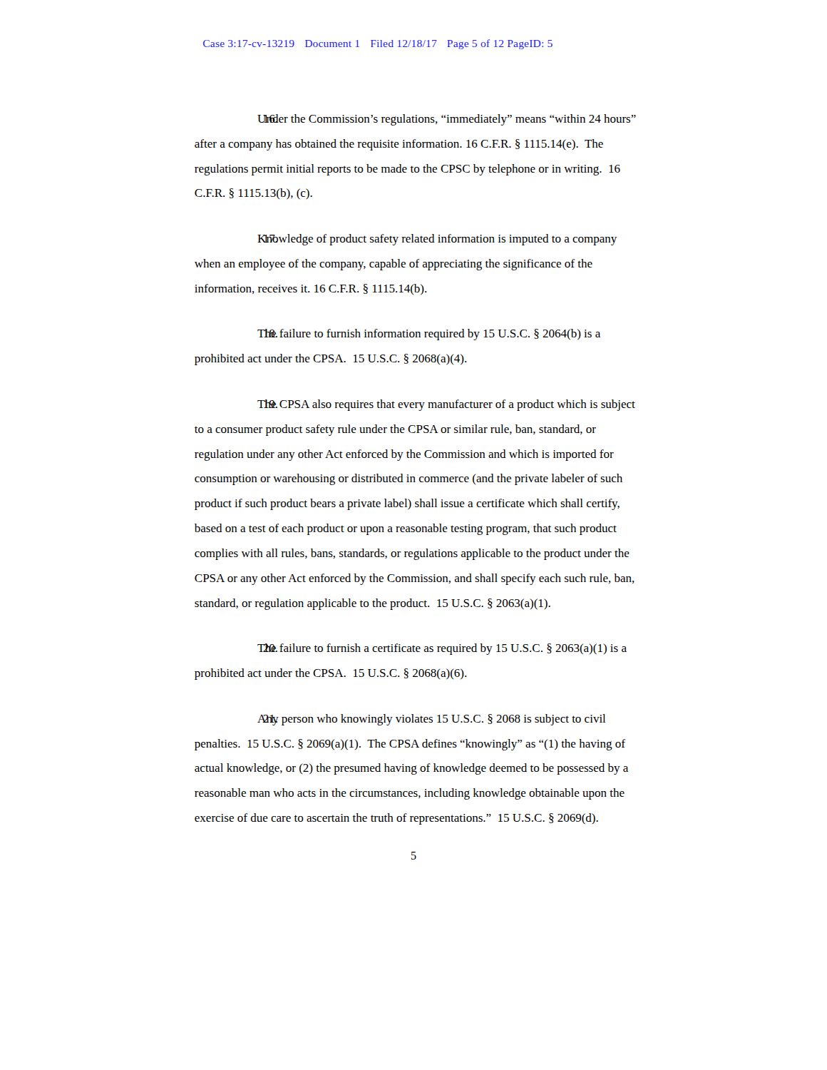Case 3:17-cv-13219 Document 1 Filed 12/18/17 Page 5 of 12 PageID: 5
16. Under the Commission’s regulations, “immediately” means “within 24 hours” after a company has obtained the requisite information. 16 C.F.R. § 1115.14(e). The regulations permit initial reports to be made to the CPSC by telephone or in writing. 16 C.F.R. § 1115.13(b), (c).
17. Knowledge of product safety related information is imputed to a company when an employee of the company, capable of appreciating the significance of the information, receives it. 16 C.F.R. § 1115.14(b).
18. The failure to furnish information required by 15 U.S.C. § 2064(b) is a prohibited act under the CPSA. 15 U.S.C. § 2068(a)(4).
19. The CPSA also requires that every manufacturer of a product which is subject to a consumer product safety rule under the CPSA or similar rule, ban, standard, or regulation under any other Act enforced by the Commission and which is imported for consumption or warehousing or distributed in commerce (and the private labeler of such product if such product bears a private label) shall issue a certificate which shall certify, based on a test of each product or upon a reasonable testing program, that such product complies with all rules, bans, standards, or regulations applicable to the product under the CPSA or any other Act enforced by the Commission, and shall specify each such rule, ban, standard, or regulation applicable to the product. 15 U.S.C. § 2063(a)(1).
20. The failure to furnish a certificate as required by 15 U.S.C. § 2063(a)(1) is a prohibited act under the CPSA. 15 U.S.C. § 2068(a)(6).
21. Any person who knowingly violates 15 U.S.C. § 2068 is subject to civil penalties. 15 U.S.C. § 2069(a)(1). The CPSA defines “knowingly” as “(1) the having of actual knowledge, or (2) the presumed having of knowledge deemed to be possessed by a reasonable man who acts in the circumstances, including knowledge obtainable upon the exercise of due care to ascertain the truth of representations.” 15 U.S.C. § 2069(d).
5